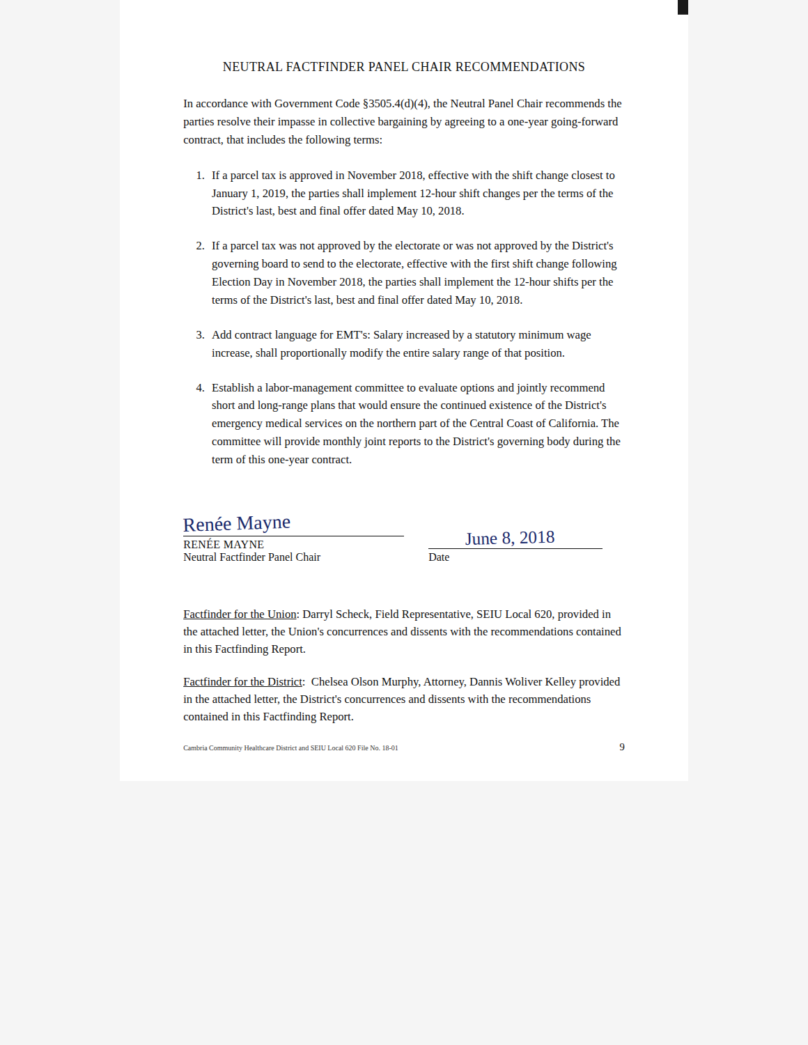NEUTRAL FACTFINDER PANEL CHAIR RECOMMENDATIONS
In accordance with Government Code §3505.4(d)(4), the Neutral Panel Chair recommends the parties resolve their impasse in collective bargaining by agreeing to a one-year going-forward contract, that includes the following terms:
If a parcel tax is approved in November 2018, effective with the shift change closest to January 1, 2019, the parties shall implement 12-hour shift changes per the terms of the District's last, best and final offer dated May 10, 2018.
If a parcel tax was not approved by the electorate or was not approved by the District's governing board to send to the electorate, effective with the first shift change following Election Day in November 2018, the parties shall implement the 12-hour shifts per the terms of the District's last, best and final offer dated May 10, 2018.
Add contract language for EMT's: Salary increased by a statutory minimum wage increase, shall proportionally modify the entire salary range of that position.
Establish a labor-management committee to evaluate options and jointly recommend short and long-range plans that would ensure the continued existence of the District's emergency medical services on the northern part of the Central Coast of California. The committee will provide monthly joint reports to the District's governing body during the term of this one-year contract.
Renée Mayne
RENÉE MAYNE
Neutral Factfinder Panel Chair
June 8, 2018
Date
Factfinder for the Union: Darryl Scheck, Field Representative, SEIU Local 620, provided in the attached letter, the Union's concurrences and dissents with the recommendations contained in this Factfinding Report.
Factfinder for the District: Chelsea Olson Murphy, Attorney, Dannis Woliver Kelley provided in the attached letter, the District's concurrences and dissents with the recommendations contained in this Factfinding Report.
Cambria Community Healthcare District and SEIU Local 620 File No. 18-01 9